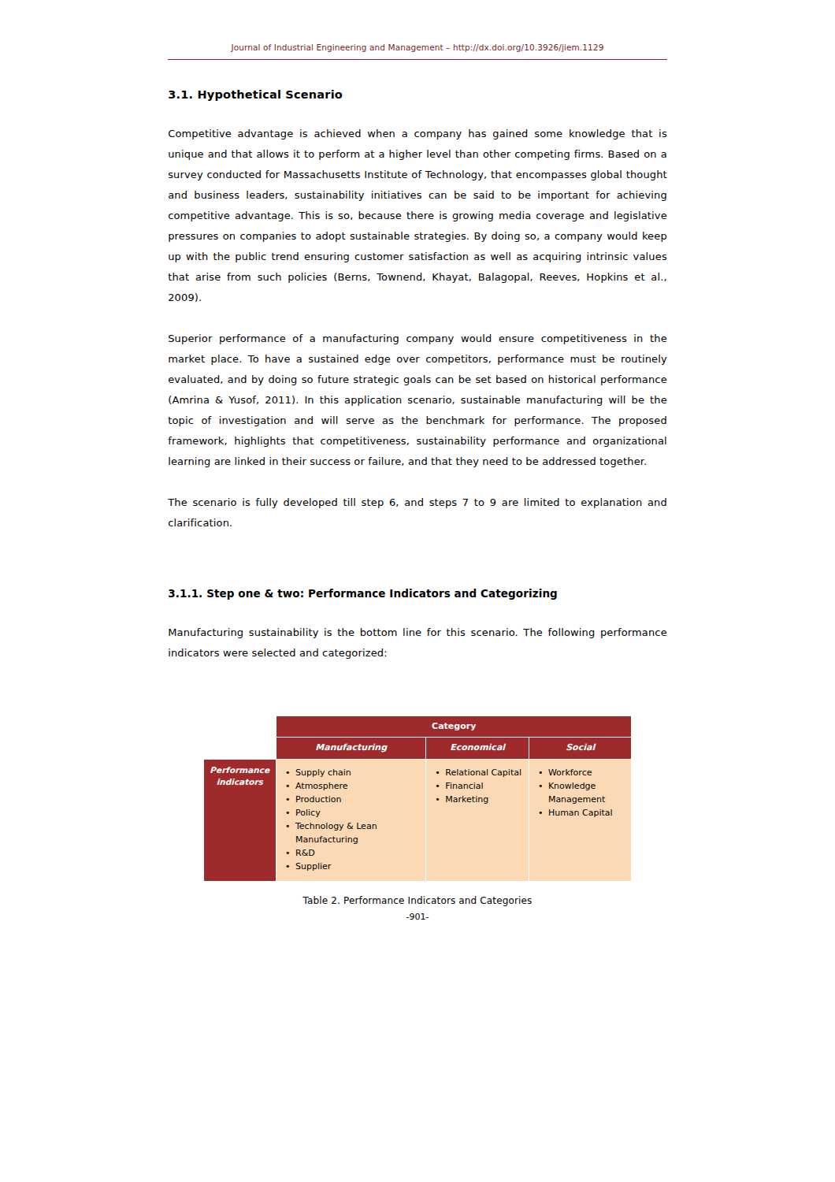Journal of Industrial Engineering and Management – http://dx.doi.org/10.3926/jiem.1129
3.1. Hypothetical Scenario
Competitive advantage is achieved when a company has gained some knowledge that is unique and that allows it to perform at a higher level than other competing firms. Based on a survey conducted for Massachusetts Institute of Technology, that encompasses global thought and business leaders, sustainability initiatives can be said to be important for achieving competitive advantage. This is so, because there is growing media coverage and legislative pressures on companies to adopt sustainable strategies. By doing so, a company would keep up with the public trend ensuring customer satisfaction as well as acquiring intrinsic values that arise from such policies (Berns, Townend, Khayat, Balagopal, Reeves, Hopkins et al., 2009).
Superior performance of a manufacturing company would ensure competitiveness in the market place. To have a sustained edge over competitors, performance must be routinely evaluated, and by doing so future strategic goals can be set based on historical performance (Amrina & Yusof, 2011). In this application scenario, sustainable manufacturing will be the topic of investigation and will serve as the benchmark for performance. The proposed framework, highlights that competitiveness, sustainability performance and organizational learning are linked in their success or failure, and that they need to be addressed together.
The scenario is fully developed till step 6, and steps 7 to 9 are limited to explanation and clarification.
3.1.1. Step one & two: Performance Indicators and Categorizing
Manufacturing sustainability is the bottom line for this scenario. The following performance indicators were selected and categorized:
| | Category |
| | Manufacturing | Economical | Social |
| Performance indicators | Supply chain Atmosphere Production Policy Technology & Lean Manufacturing R&D Supplier | Relational Capital Financial Marketing | Workforce Knowledge Management Human Capital |
Table 2. Performance Indicators and Categories
-901-